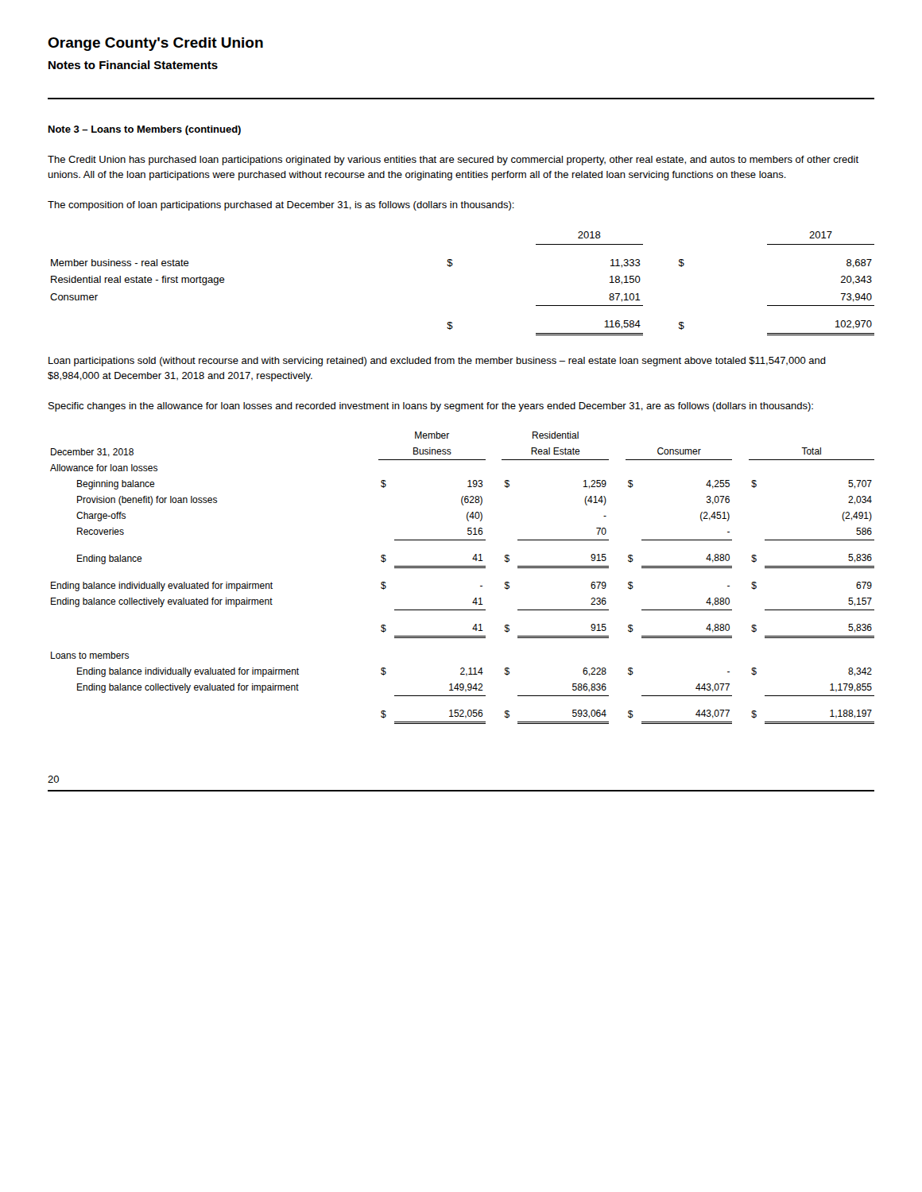Orange County's Credit Union
Notes to Financial Statements
Note 3 – Loans to Members (continued)
The Credit Union has purchased loan participations originated by various entities that are secured by commercial property, other real estate, and autos to members of other credit unions. All of the loan participations were purchased without recourse and the originating entities perform all of the related loan servicing functions on these loans.
The composition of loan participations purchased at December 31, is as follows (dollars in thousands):
| | | 2018 | | | 2017 |
| Member business - real estate | $ | 11,333 | | $ | 8,687 |
| Residential real estate - first mortgage | | 18,150 | | | 20,343 |
| Consumer | | 87,101 | | | 73,940 |
| | $ | 116,584 | | $ | 102,970 |
Loan participations sold (without recourse and with servicing retained) and excluded from the member business – real estate loan segment above totaled $11,547,000 and $8,984,000 at December 31, 2018 and 2017, respectively.
Specific changes in the allowance for loan losses and recorded investment in loans by segment for the years ended December 31, are as follows (dollars in thousands):
| | Member | | Residential | | | | |
| December 31, 2018 | Business | | Real Estate | | Consumer | | Total |
| Allowance for loan losses | | | | | | | |
| Beginning balance | $ | 193 | | $ | 1,259 | | $ | 4,255 | | $ | 5,707 |
| Provision (benefit) for loan losses | | (628) | | | (414) | | | 3,076 | | | 2,034 |
| Charge-offs | | (40) | | | - | | | (2,451) | | | (2,491) |
| Recoveries | | 516 | | | 70 | | | - | | | 586 |
| Ending balance | $ | 41 | | $ | 915 | | $ | 4,880 | | $ | 5,836 |
| Ending balance individually evaluated for impairment | $ | - | | $ | 679 | | $ | - | | $ | 679 |
| Ending balance collectively evaluated for impairment | | 41 | | | 236 | | | 4,880 | | | 5,157 |
| | $ | 41 | | $ | 915 | | $ | 4,880 | | $ | 5,836 |
| Loans to members | | | | | | | |
| Ending balance individually evaluated for impairment | $ | 2,114 | | $ | 6,228 | | $ | - | | $ | 8,342 |
| Ending balance collectively evaluated for impairment | | 149,942 | | | 586,836 | | | 443,077 | | | 1,179,855 |
| | $ | 152,056 | | $ | 593,064 | | $ | 443,077 | | $ | 1,188,197 |
20